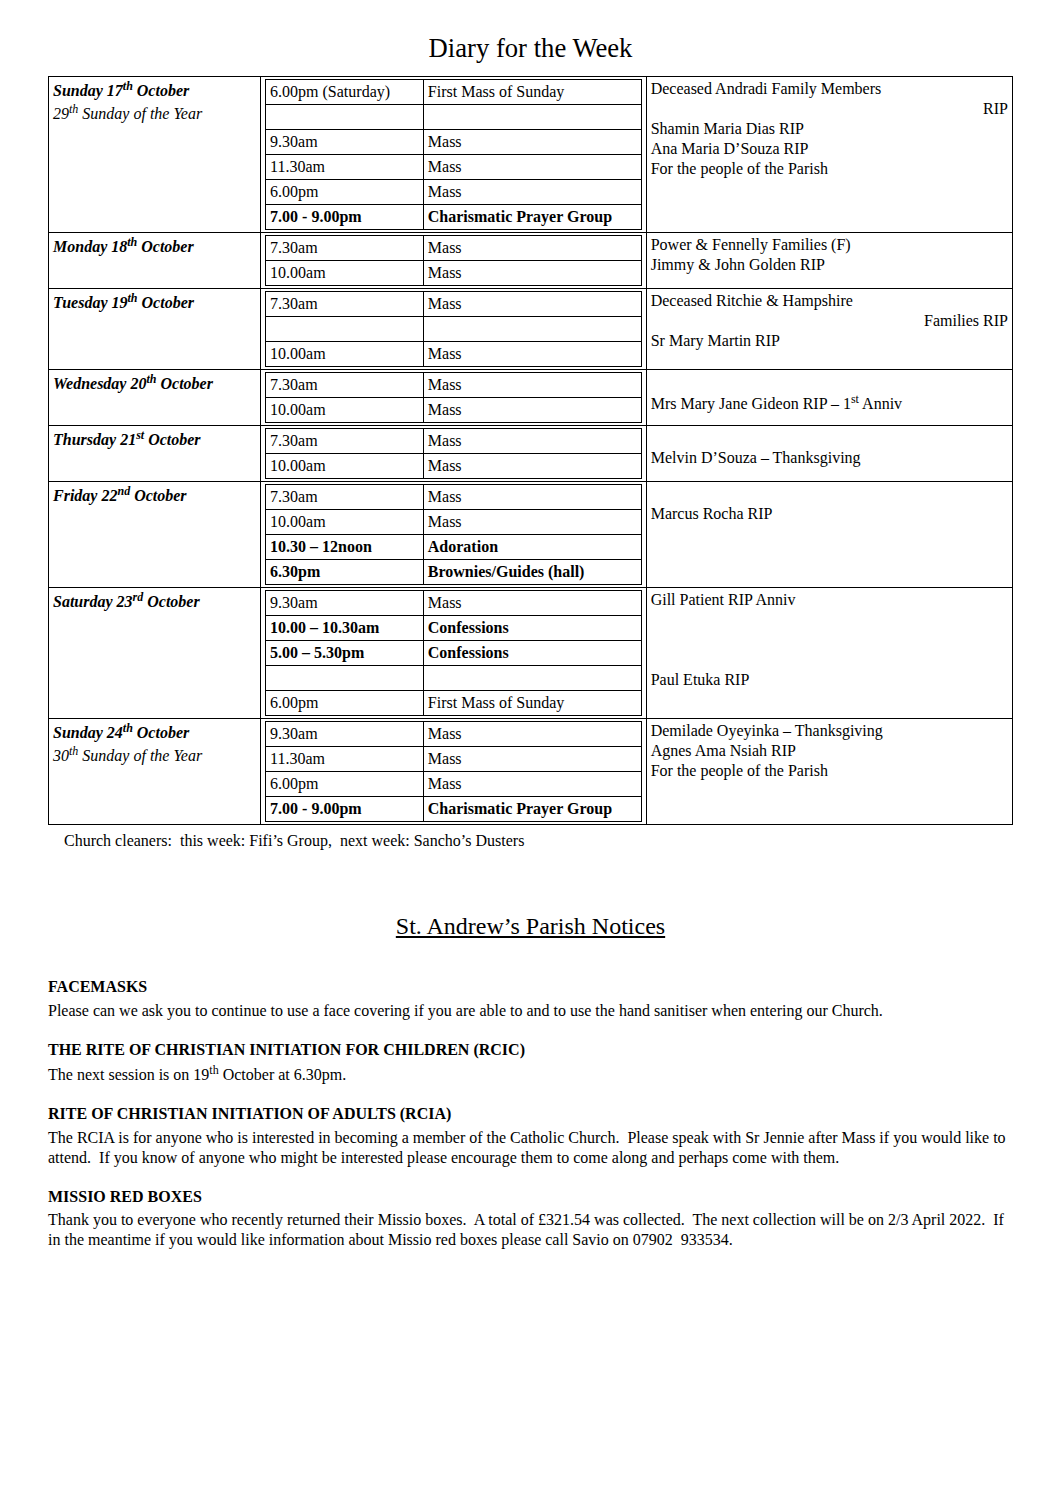Diary for the Week
| Sunday 17 th October 29 th Sunday of the Year | / 6.00pm (Saturday) / First Mass of Sunday / / 9.30am / Mass / / 11.30am / Mass / / 6.00pm / Mass / / 7.00 - 9.00pm / Charismatic Prayer Group / | Deceased Andradi Family Members RIP Shamin Maria Dias RIP Ana Maria D’Souza RIP For the people of the Parish |
| Monday 18 th October | / 7.30am / Mass / / 10.00am / Mass / | Power & Fennelly Families (F) Jimmy & John Golden RIP |
| Tuesday 19 th October | / 7.30am / Mass / / 10.00am / Mass / | Deceased Ritchie & Hampshire Families RIP Sr Mary Martin RIP |
| Wednesday 20 th October | / 7.30am / Mass / / 10.00am / Mass / | Mrs Mary Jane Gideon RIP – 1 st Anniv |
| Thursday 21 st October | / 7.30am / Mass / / 10.00am / Mass / | Melvin D’Souza – Thanksgiving |
| Friday 22 nd October | / 7.30am / Mass / / 10.00am / Mass / / 10.30 – 12noon / Adoration / / 6.30pm / Brownies/Guides (hall) / | Marcus Rocha RIP |
| Saturday 23 rd October | / 9.30am / Mass / / 10.00 – 10.30am / Confessions / / 5.00 – 5.30pm / Confessions / / 6.00pm / First Mass of Sunday / | Gill Patient RIP Anniv Paul Etuka RIP |
| Sunday 24 th October 30 th Sunday of the Year | / 9.30am / Mass / / 11.30am / Mass / / 6.00pm / Mass / / 7.00 - 9.00pm / Charismatic Prayer Group / | Demilade Oyeyinka – Thanksgiving Agnes Ama Nsiah RIP For the people of the Parish |
Church cleaners: this week: Fifi’s Group, next week: Sancho’s Dusters
St. Andrew’s Parish Notices
FACEMASKS
Please can we ask you to continue to use a face covering if you are able to and to use the hand sanitiser when entering our Church.
THE RITE OF CHRISTIAN INITIATION FOR CHILDREN (RCIC)
The next session is on 19th October at 6.30pm.
RITE OF CHRISTIAN INITIATION OF ADULTS (RCIA)
The RCIA is for anyone who is interested in becoming a member of the Catholic Church. Please speak with Sr Jennie after Mass if you would like to attend. If you know of anyone who might be interested please encourage them to come along and perhaps come with them.
MISSIO RED BOXES
Thank you to everyone who recently returned their Missio boxes. A total of £321.54 was collected. The next collection will be on 2/3 April 2022. If in the meantime if you would like information about Missio red boxes please call Savio on 07902 933534.